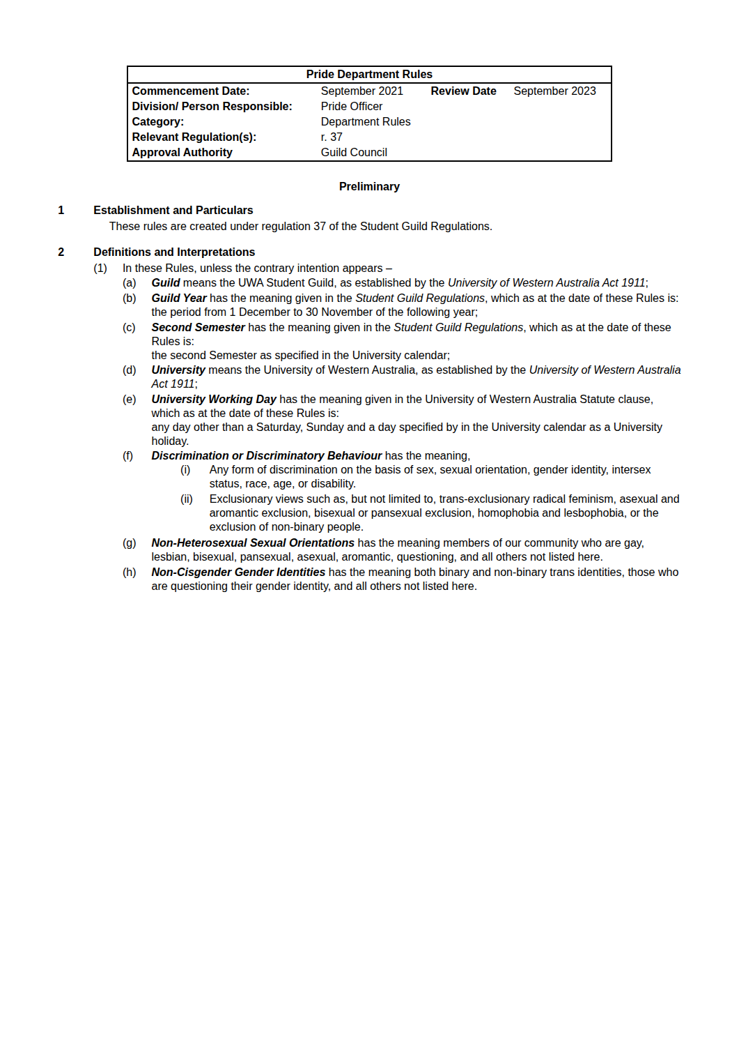| Pride Department Rules |
| Commencement Date: | September 2021 | Review Date | September 2023 |
| Division/ Person Responsible: | Pride Officer | | |
| Category: | Department Rules | | |
| Relevant Regulation(s): | r. 37 | | |
| Approval Authority | Guild Council | | |
Preliminary
1
Establishment and Particulars
These rules are created under regulation 37 of the Student Guild Regulations.
2
Definitions and Interpretations
(1)
In these Rules, unless the contrary intention appears –
(a)
Guild means the UWA Student Guild, as established by the University of Western Australia Act 1911;
(b)
Guild Year has the meaning given in the Student Guild Regulations, which as at the date of these Rules is:
the period from 1 December to 30 November of the following year;
(c)
Second Semester has the meaning given in the Student Guild Regulations, which as at the date of these Rules is:
the second Semester as specified in the University calendar;
(d)
University means the University of Western Australia, as established by the University of Western Australia Act 1911;
(e)
University Working Day has the meaning given in the University of Western Australia Statute clause, which as at the date of these Rules is:
any day other than a Saturday, Sunday and a day specified by in the University calendar as a University holiday.
(f)
Discrimination or Discriminatory Behaviour has the meaning,
(i)
Any form of discrimination on the basis of sex, sexual orientation, gender identity, intersex status, race, age, or disability.
(ii)
Exclusionary views such as, but not limited to, trans-exclusionary radical feminism, asexual and aromantic exclusion, bisexual or pansexual exclusion, homophobia and lesbophobia, or the exclusion of non-binary people.
(g)
Non-Heterosexual Sexual Orientations has the meaning members of our community who are gay, lesbian, bisexual, pansexual, asexual, aromantic, questioning, and all others not listed here.
(h)
Non-Cisgender Gender Identities has the meaning both binary and non-binary trans identities, those who are questioning their gender identity, and all others not listed here.